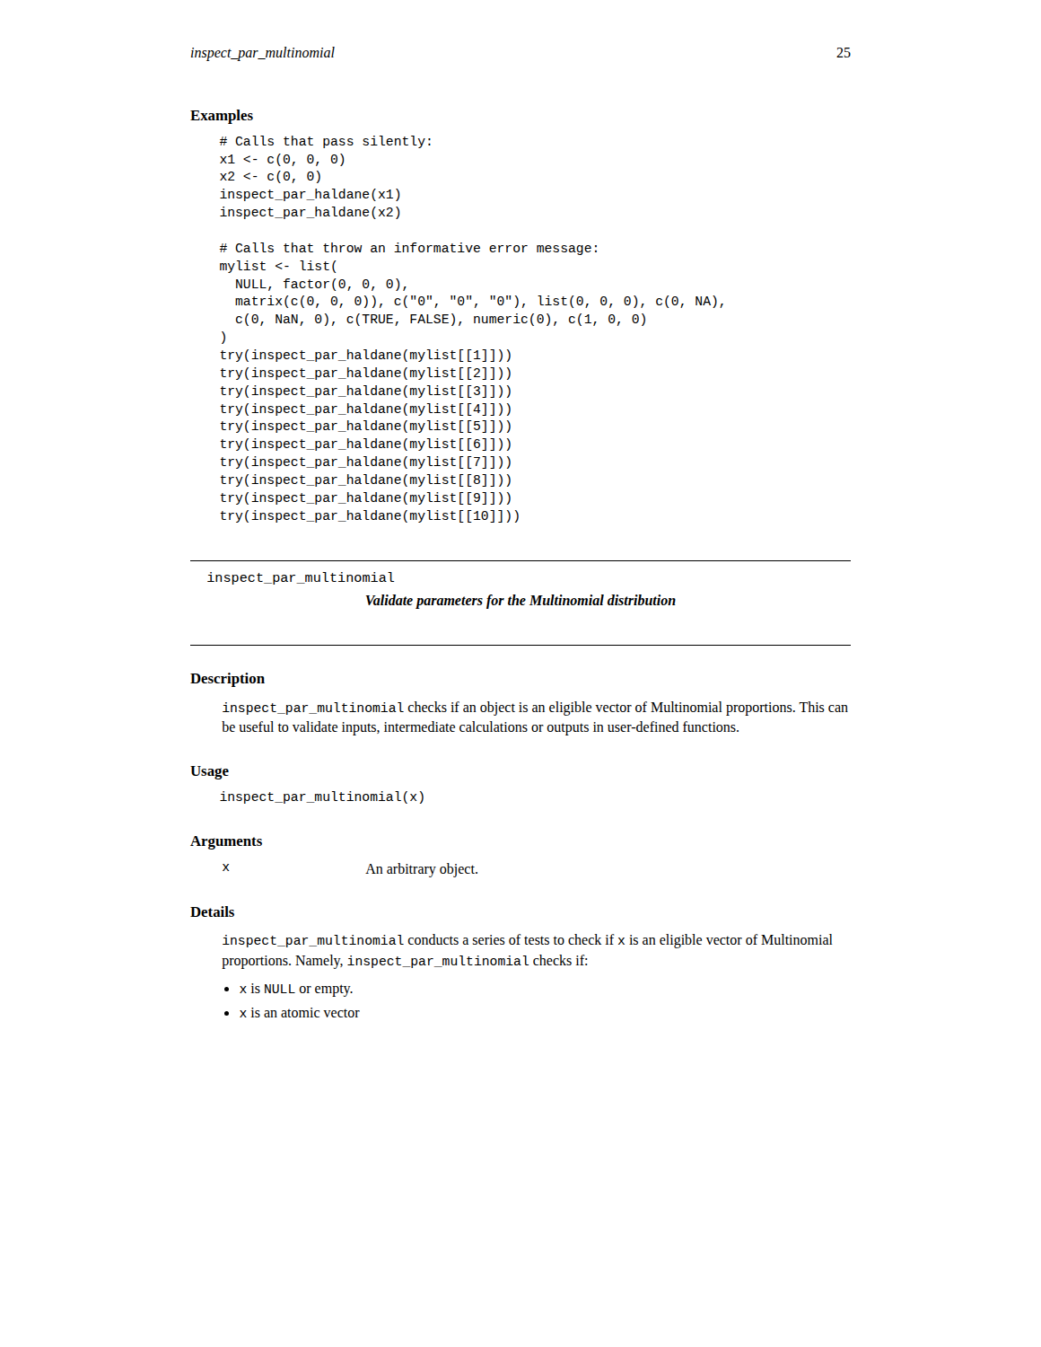inspect_par_multinomial 25
Examples
# Calls that pass silently:
x1 <- c(0, 0, 0)
x2 <- c(0, 0)
inspect_par_haldane(x1)
inspect_par_haldane(x2)

# Calls that throw an informative error message:
mylist <- list(
  NULL, factor(0, 0, 0),
  matrix(c(0, 0, 0)), c("0", "0", "0"), list(0, 0, 0), c(0, NA),
  c(0, NaN, 0), c(TRUE, FALSE), numeric(0), c(1, 0, 0)
)
try(inspect_par_haldane(mylist[[1]]))
try(inspect_par_haldane(mylist[[2]]))
try(inspect_par_haldane(mylist[[3]]))
try(inspect_par_haldane(mylist[[4]]))
try(inspect_par_haldane(mylist[[5]]))
try(inspect_par_haldane(mylist[[6]]))
try(inspect_par_haldane(mylist[[7]]))
try(inspect_par_haldane(mylist[[8]]))
try(inspect_par_haldane(mylist[[9]]))
try(inspect_par_haldane(mylist[[10]]))
inspect_par_multinomial
Validate parameters for the Multinomial distribution
Description
inspect_par_multinomial checks if an object is an eligible vector of Multinomial proportions. This can be useful to validate inputs, intermediate calculations or outputs in user-defined functions.
Usage
inspect_par_multinomial(x)
Arguments
x
An arbitrary object.
Details
inspect_par_multinomial conducts a series of tests to check if x is an eligible vector of Multinomial proportions. Namely, inspect_par_multinomial checks if:
x is NULL or empty.
x is an atomic vector